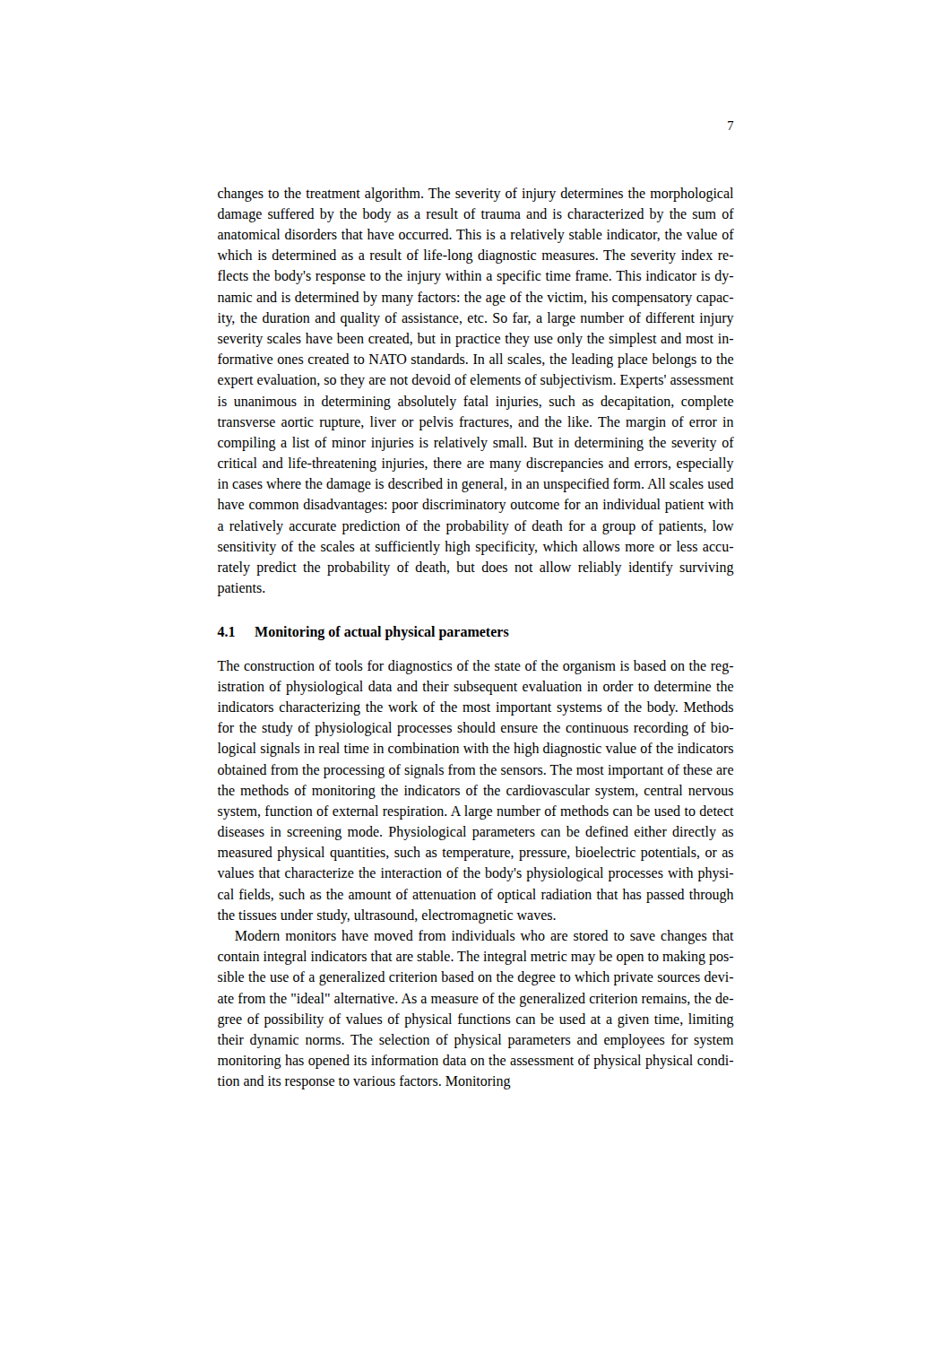7
changes to the treatment algorithm. The severity of injury determines the morphological damage suffered by the body as a result of trauma and is characterized by the sum of anatomical disorders that have occurred. This is a relatively stable indicator, the value of which is determined as a result of life-long diagnostic measures. The severity index reflects the body's response to the injury within a specific time frame. This indicator is dynamic and is determined by many factors: the age of the victim, his compensatory capacity, the duration and quality of assistance, etc. So far, a large number of different injury severity scales have been created, but in practice they use only the simplest and most informative ones created to NATO standards. In all scales, the leading place belongs to the expert evaluation, so they are not devoid of elements of subjectivism. Experts' assessment is unanimous in determining absolutely fatal injuries, such as decapitation, complete transverse aortic rupture, liver or pelvis fractures, and the like. The margin of error in compiling a list of minor injuries is relatively small. But in determining the severity of critical and life-threatening injuries, there are many discrepancies and errors, especially in cases where the damage is described in general, in an unspecified form. All scales used have common disadvantages: poor discriminatory outcome for an individual patient with a relatively accurate prediction of the probability of death for a group of patients, low sensitivity of the scales at sufficiently high specificity, which allows more or less accurately predict the probability of death, but does not allow reliably identify surviving patients.
4.1 Monitoring of actual physical parameters
The construction of tools for diagnostics of the state of the organism is based on the registration of physiological data and their subsequent evaluation in order to determine the indicators characterizing the work of the most important systems of the body. Methods for the study of physiological processes should ensure the continuous recording of biological signals in real time in combination with the high diagnostic value of the indicators obtained from the processing of signals from the sensors. The most important of these are the methods of monitoring the indicators of the cardiovascular system, central nervous system, function of external respiration. A large number of methods can be used to detect diseases in screening mode. Physiological parameters can be defined either directly as measured physical quantities, such as temperature, pressure, bioelectric potentials, or as values that characterize the interaction of the body's physiological processes with physical fields, such as the amount of attenuation of optical radiation that has passed through the tissues under study, ultrasound, electromagnetic waves.
Modern monitors have moved from individuals who are stored to save changes that contain integral indicators that are stable. The integral metric may be open to making possible the use of a generalized criterion based on the degree to which private sources deviate from the "ideal" alternative. As a measure of the generalized criterion remains, the degree of possibility of values of physical functions can be used at a given time, limiting their dynamic norms. The selection of physical parameters and employees for system monitoring has opened its information data on the assessment of physical physical condition and its response to various factors. Monitoring